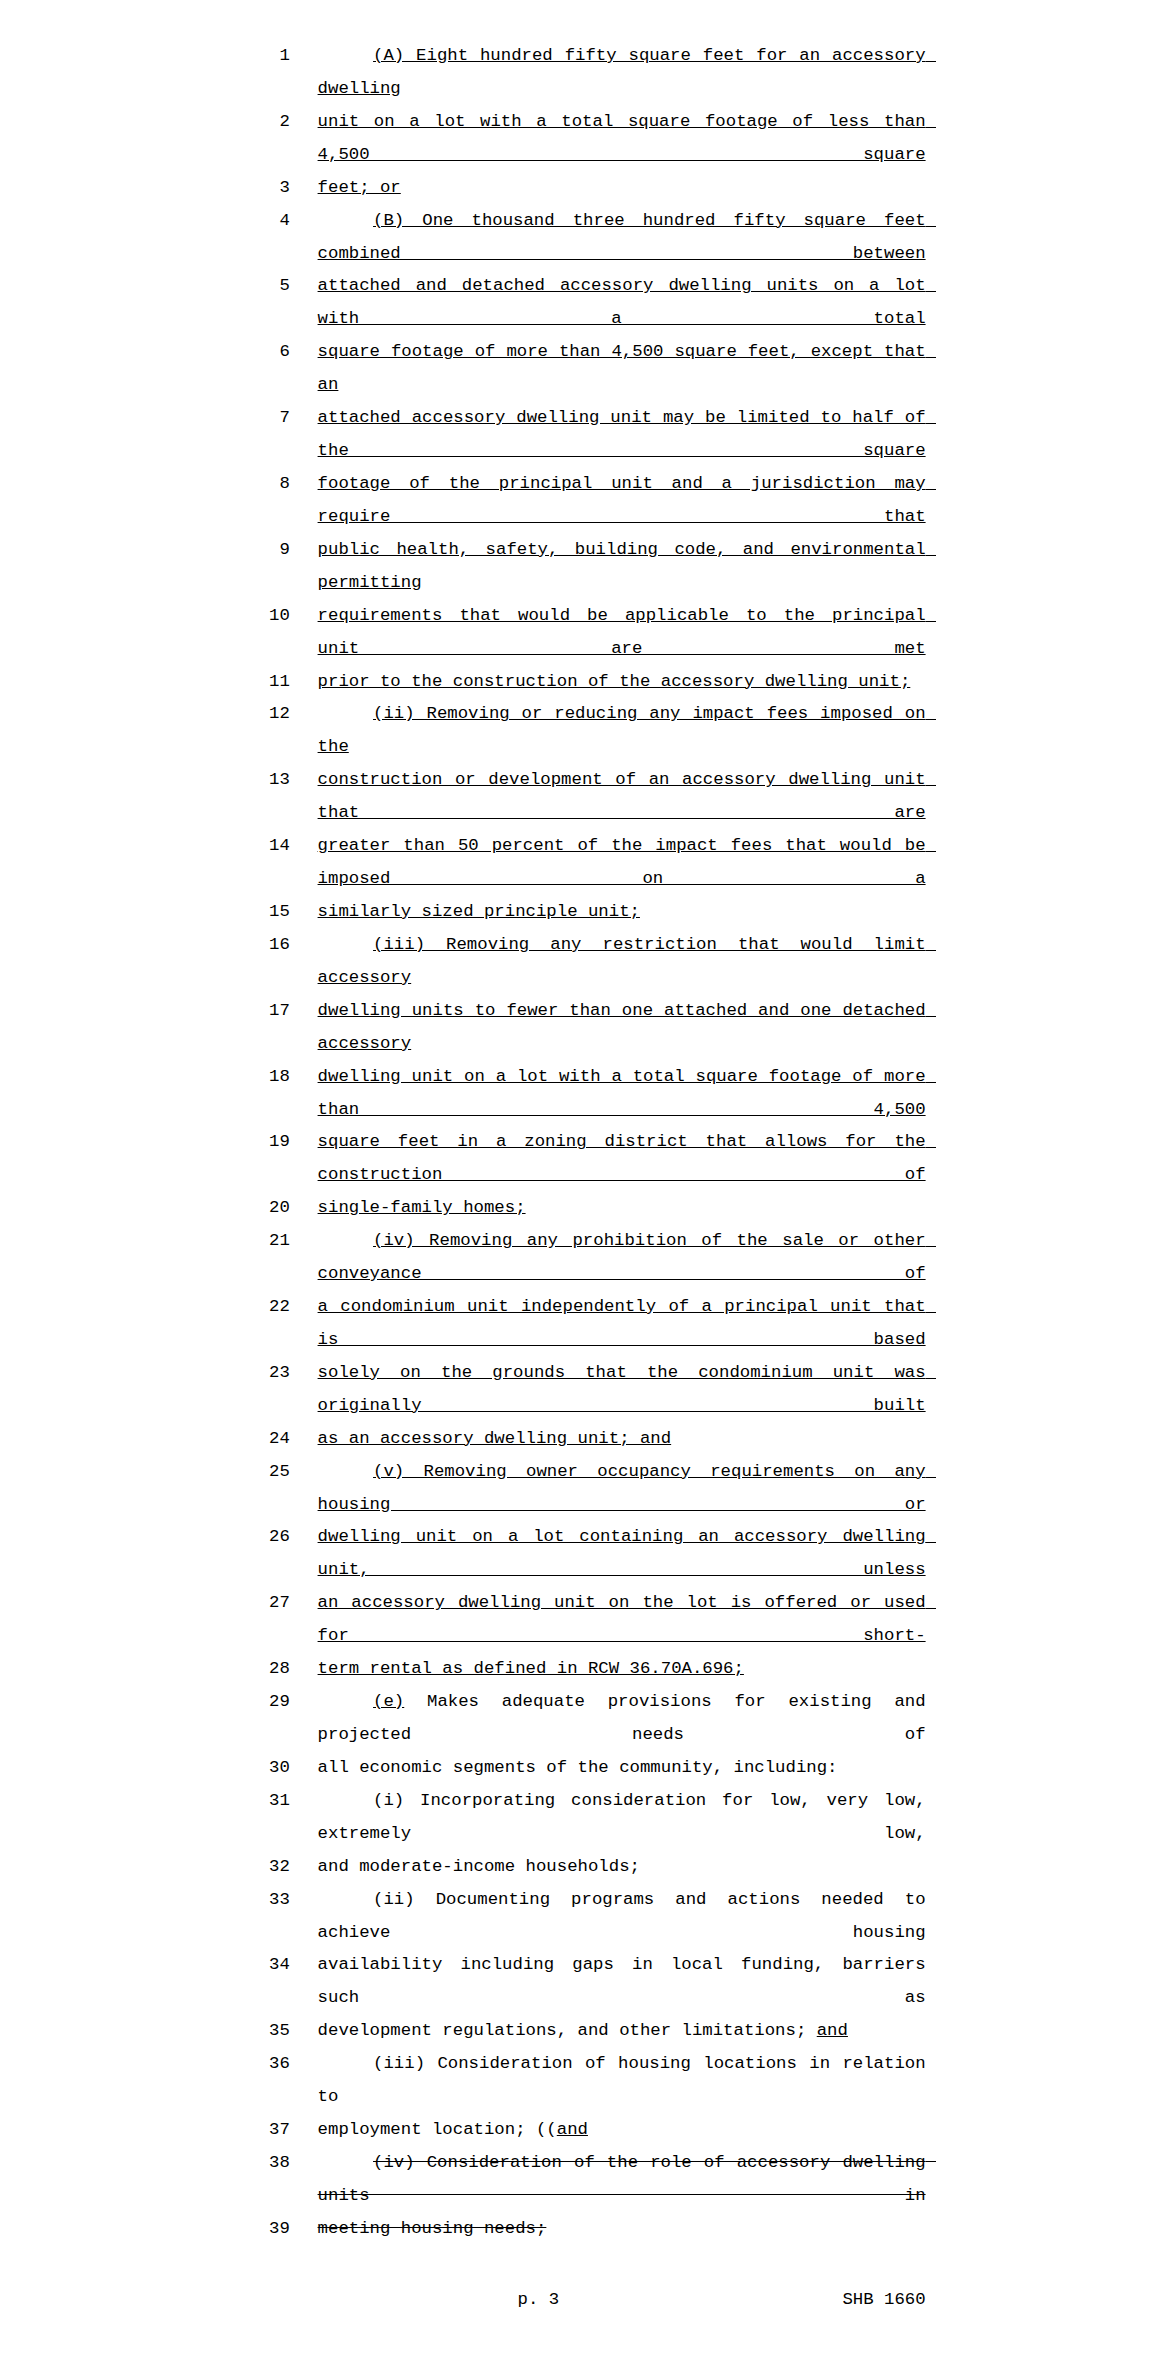1 (A) Eight hundred fifty square feet for an accessory dwelling
2 unit on a lot with a total square footage of less than 4,500 square
3 feet; or
4 (B) One thousand three hundred fifty square feet combined between
5 attached and detached accessory dwelling units on a lot with a total
6 square footage of more than 4,500 square feet, except that an
7 attached accessory dwelling unit may be limited to half of the square
8 footage of the principal unit and a jurisdiction may require that
9 public health, safety, building code, and environmental permitting
10 requirements that would be applicable to the principal unit are met
11 prior to the construction of the accessory dwelling unit;
12 (ii) Removing or reducing any impact fees imposed on the
13 construction or development of an accessory dwelling unit that are
14 greater than 50 percent of the impact fees that would be imposed on a
15 similarly sized principle unit;
16 (iii) Removing any restriction that would limit accessory
17 dwelling units to fewer than one attached and one detached accessory
18 dwelling unit on a lot with a total square footage of more than 4,500
19 square feet in a zoning district that allows for the construction of
20 single-family homes;
21 (iv) Removing any prohibition of the sale or other conveyance of
22 a condominium unit independently of a principal unit that is based
23 solely on the grounds that the condominium unit was originally built
24 as an accessory dwelling unit; and
25 (v) Removing owner occupancy requirements on any housing or
26 dwelling unit on a lot containing an accessory dwelling unit, unless
27 an accessory dwelling unit on the lot is offered or used for short-
28 term rental as defined in RCW 36.70A.696;
29 (e) Makes adequate provisions for existing and projected needs of
30 all economic segments of the community, including:
31 (i) Incorporating consideration for low, very low, extremely low,
32 and moderate-income households;
33 (ii) Documenting programs and actions needed to achieve housing
34 availability including gaps in local funding, barriers such as
35 development regulations, and other limitations; and
36 (iii) Consideration of housing locations in relation to
37 employment location; ((and
38 (iv) Consideration of the role of accessory dwelling units in
39 meeting housing needs;
p. 3SHB 1660